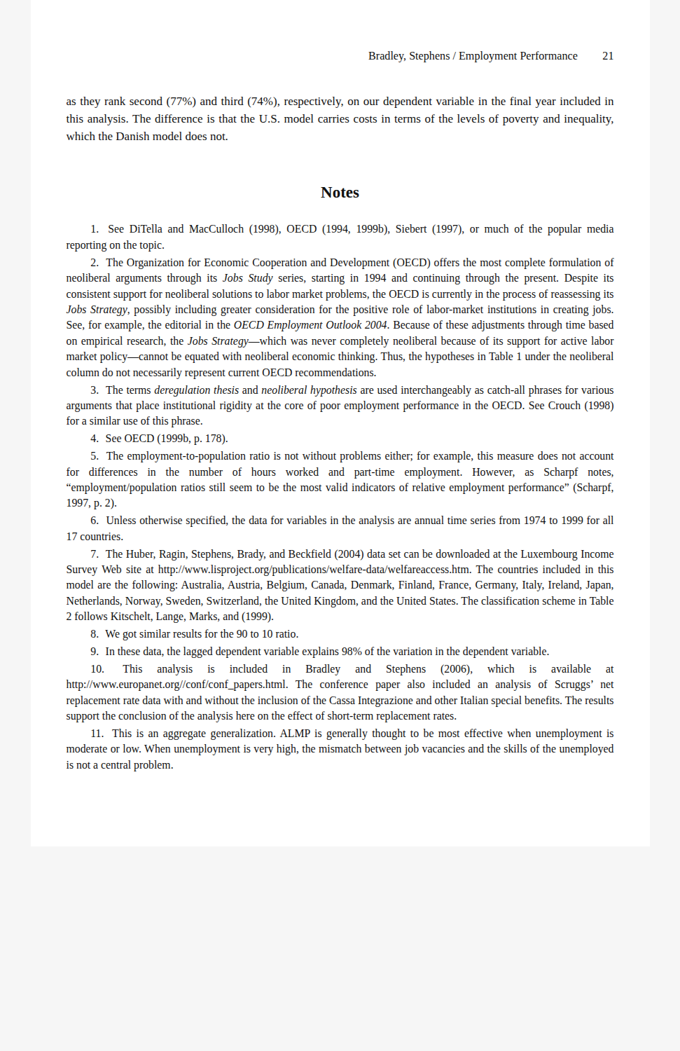Bradley, Stephens / Employment Performance 21
as they rank second (77%) and third (74%), respectively, on our dependent variable in the final year included in this analysis. The difference is that the U.S. model carries costs in terms of the levels of poverty and inequality, which the Danish model does not.
Notes
1. See DiTella and MacCulloch (1998), OECD (1994, 1999b), Siebert (1997), or much of the popular media reporting on the topic.
2. The Organization for Economic Cooperation and Development (OECD) offers the most complete formulation of neoliberal arguments through its Jobs Study series, starting in 1994 and continuing through the present. Despite its consistent support for neoliberal solutions to labor market problems, the OECD is currently in the process of reassessing its Jobs Strategy, possibly including greater consideration for the positive role of labor-market institutions in creating jobs. See, for example, the editorial in the OECD Employment Outlook 2004. Because of these adjustments through time based on empirical research, the Jobs Strategy—which was never completely neoliberal because of its support for active labor market policy—cannot be equated with neoliberal economic thinking. Thus, the hypotheses in Table 1 under the neoliberal column do not necessarily represent current OECD recommendations.
3. The terms deregulation thesis and neoliberal hypothesis are used interchangeably as catch-all phrases for various arguments that place institutional rigidity at the core of poor employment performance in the OECD. See Crouch (1998) for a similar use of this phrase.
4. See OECD (1999b, p. 178).
5. The employment-to-population ratio is not without problems either; for example, this measure does not account for differences in the number of hours worked and part-time employment. However, as Scharpf notes, “employment/population ratios still seem to be the most valid indicators of relative employment performance” (Scharpf, 1997, p. 2).
6. Unless otherwise specified, the data for variables in the analysis are annual time series from 1974 to 1999 for all 17 countries.
7. The Huber, Ragin, Stephens, Brady, and Beckfield (2004) data set can be downloaded at the Luxembourg Income Survey Web site at http://www.lisproject.org/publications/welfare-data/welfareaccess.htm. The countries included in this model are the following: Australia, Austria, Belgium, Canada, Denmark, Finland, France, Germany, Italy, Ireland, Japan, Netherlands, Norway, Sweden, Switzerland, the United Kingdom, and the United States. The classification scheme in Table 2 follows Kitschelt, Lange, Marks, and (1999).
8. We got similar results for the 90 to 10 ratio.
9. In these data, the lagged dependent variable explains 98% of the variation in the dependent variable.
10. This analysis is included in Bradley and Stephens (2006), which is available at http://www.europanet.org//conf/conf_papers.html. The conference paper also included an analysis of Scruggs’ net replacement rate data with and without the inclusion of the Cassa Integrazione and other Italian special benefits. The results support the conclusion of the analysis here on the effect of short-term replacement rates.
11. This is an aggregate generalization. ALMP is generally thought to be most effective when unemployment is moderate or low. When unemployment is very high, the mismatch between job vacancies and the skills of the unemployed is not a central problem.